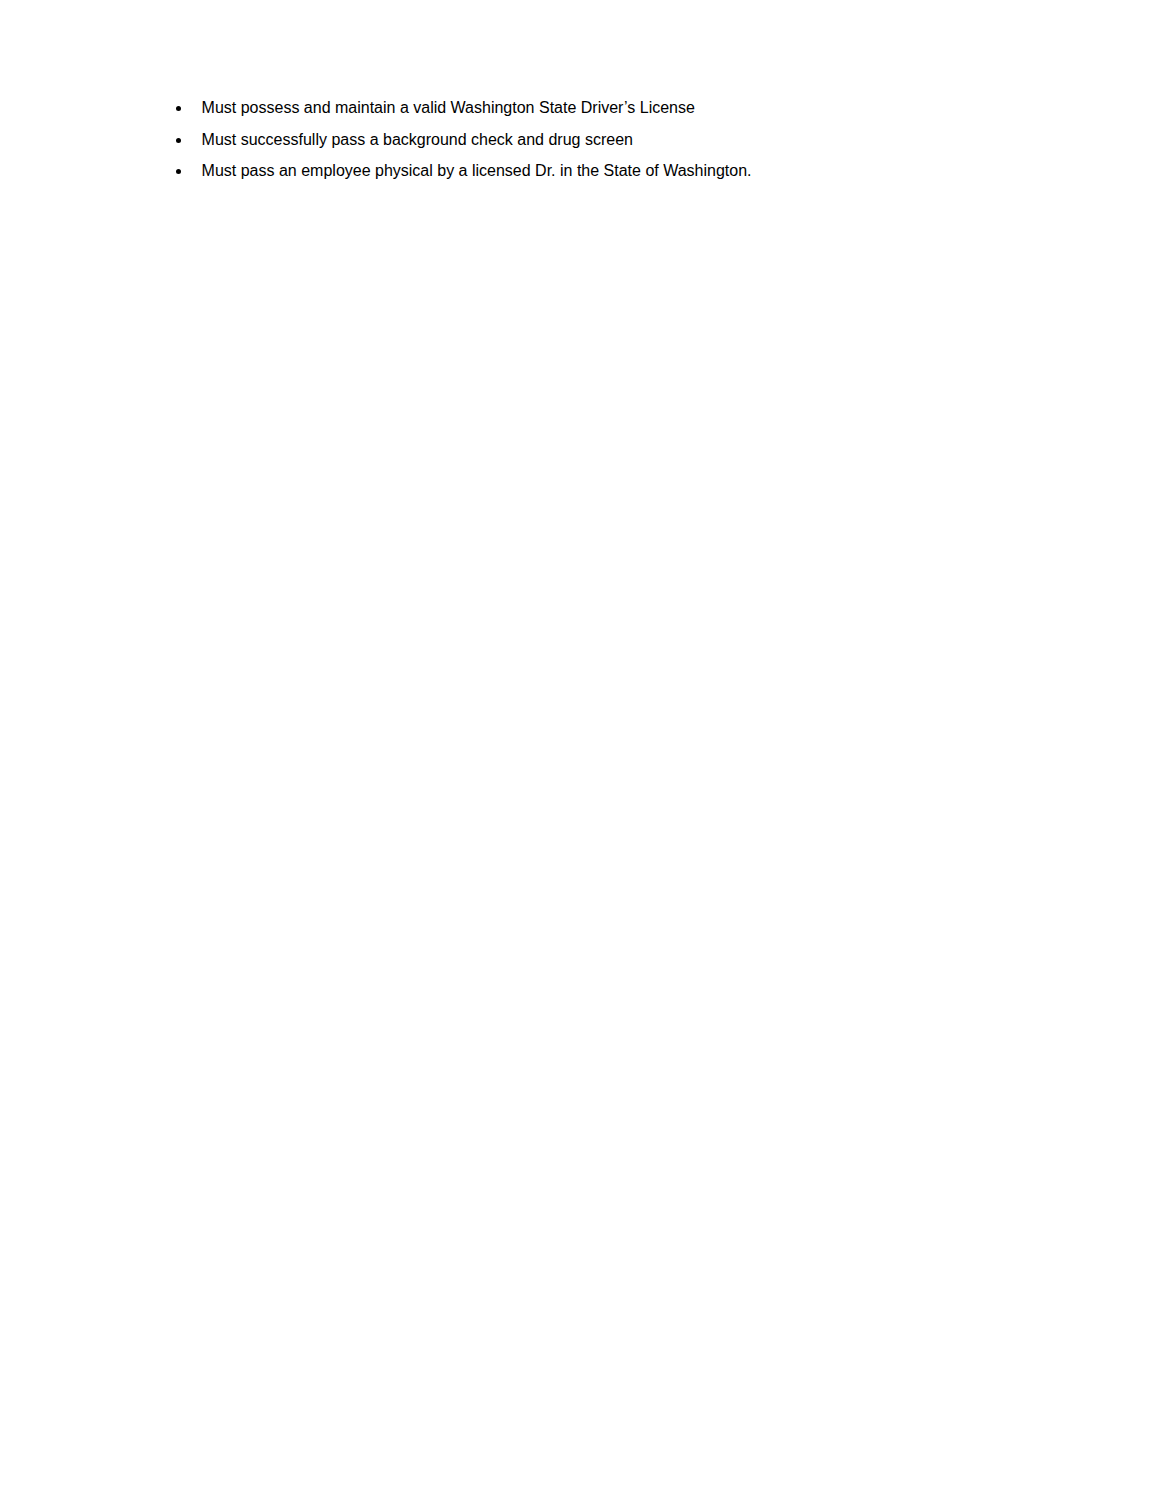Must possess and maintain a valid Washington State Driver’s License
Must successfully pass a background check and drug screen
Must pass an employee physical by a licensed Dr. in the State of Washington.